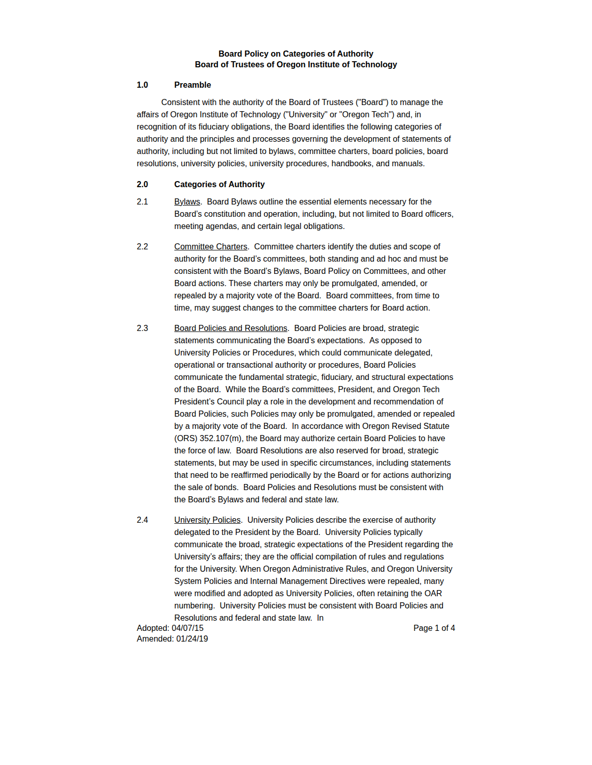Board Policy on Categories of Authority Board of Trustees of Oregon Institute of Technology
1.0 Preamble
Consistent with the authority of the Board of Trustees ("Board") to manage the affairs of Oregon Institute of Technology ("University" or "Oregon Tech") and, in recognition of its fiduciary obligations, the Board identifies the following categories of authority and the principles and processes governing the development of statements of authority, including but not limited to bylaws, committee charters, board policies, board resolutions, university policies, university procedures, handbooks, and manuals.
2.0 Categories of Authority
2.1 Bylaws. Board Bylaws outline the essential elements necessary for the Board’s constitution and operation, including, but not limited to Board officers, meeting agendas, and certain legal obligations.
2.2 Committee Charters. Committee charters identify the duties and scope of authority for the Board’s committees, both standing and ad hoc and must be consistent with the Board’s Bylaws, Board Policy on Committees, and other Board actions. These charters may only be promulgated, amended, or repealed by a majority vote of the Board. Board committees, from time to time, may suggest changes to the committee charters for Board action.
2.3 Board Policies and Resolutions. Board Policies are broad, strategic statements communicating the Board’s expectations. As opposed to University Policies or Procedures, which could communicate delegated, operational or transactional authority or procedures, Board Policies communicate the fundamental strategic, fiduciary, and structural expectations of the Board. While the Board’s committees, President, and Oregon Tech President’s Council play a role in the development and recommendation of Board Policies, such Policies may only be promulgated, amended or repealed by a majority vote of the Board. In accordance with Oregon Revised Statute (ORS) 352.107(m), the Board may authorize certain Board Policies to have the force of law. Board Resolutions are also reserved for broad, strategic statements, but may be used in specific circumstances, including statements that need to be reaffirmed periodically by the Board or for actions authorizing the sale of bonds. Board Policies and Resolutions must be consistent with the Board’s Bylaws and federal and state law.
2.4 University Policies. University Policies describe the exercise of authority delegated to the President by the Board. University Policies typically communicate the broad, strategic expectations of the President regarding the University’s affairs; they are the official compilation of rules and regulations for the University. When Oregon Administrative Rules, and Oregon University System Policies and Internal Management Directives were repealed, many were modified and adopted as University Policies, often retaining the OAR numbering. University Policies must be consistent with Board Policies and Resolutions and federal and state law. In
Adopted: 04/07/15
Amended: 01/24/19
Page 1 of 4